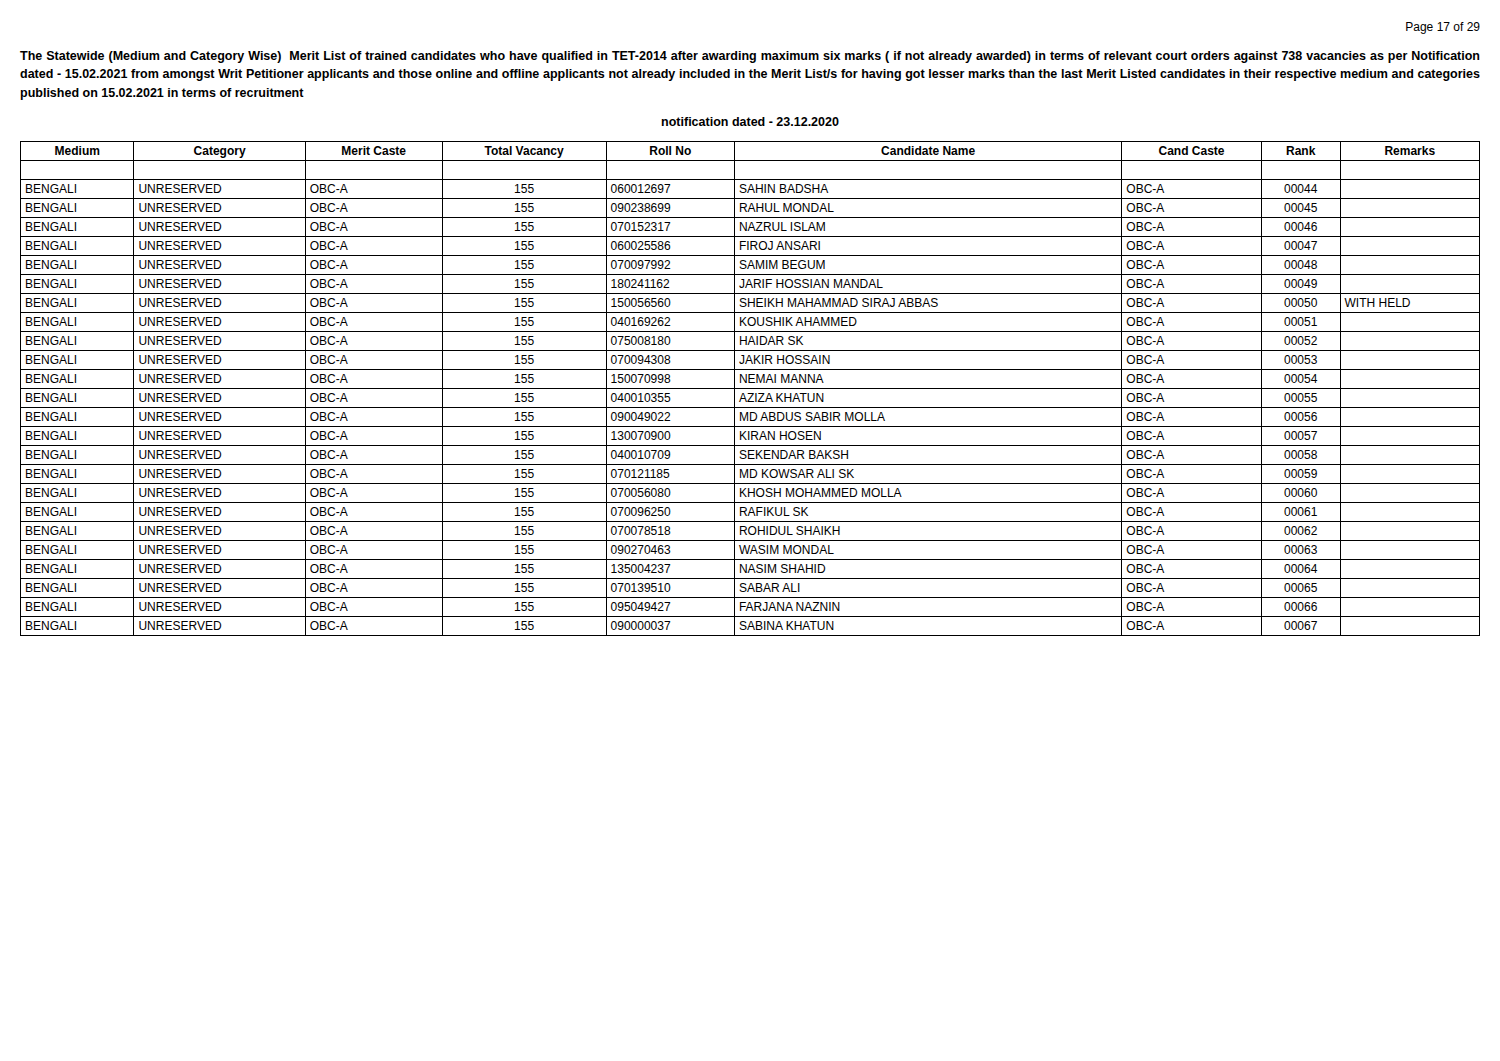Page 17 of 29
The Statewide (Medium and Category Wise) Merit List of trained candidates who have qualified in TET-2014 after awarding maximum six marks ( if not already awarded) in terms of relevant court orders against 738 vacancies as per Notification dated - 15.02.2021 from amongst Writ Petitioner applicants and those online and offline applicants not already included in the Merit List/s for having got lesser marks than the last Merit Listed candidates in their respective medium and categories published on 15.02.2021 in terms of recruitment
notification dated - 23.12.2020
| Medium | Category | Merit Caste | Total Vacancy | Roll No | Candidate Name | Cand Caste | Rank | Remarks |
| --- | --- | --- | --- | --- | --- | --- | --- | --- |
| BENGALI | UNRESERVED | OBC-A | 155 | 060012697 | SAHIN BADSHA | OBC-A | 00044 | |
| BENGALI | UNRESERVED | OBC-A | 155 | 090238699 | RAHUL MONDAL | OBC-A | 00045 | |
| BENGALI | UNRESERVED | OBC-A | 155 | 070152317 | NAZRUL ISLAM | OBC-A | 00046 | |
| BENGALI | UNRESERVED | OBC-A | 155 | 060025586 | FIROJ ANSARI | OBC-A | 00047 | |
| BENGALI | UNRESERVED | OBC-A | 155 | 070097992 | SAMIM BEGUM | OBC-A | 00048 | |
| BENGALI | UNRESERVED | OBC-A | 155 | 180241162 | JARIF HOSSIAN MANDAL | OBC-A | 00049 | |
| BENGALI | UNRESERVED | OBC-A | 155 | 150056560 | SHEIKH MAHAMMAD SIRAJ ABBAS | OBC-A | 00050 | WITH HELD |
| BENGALI | UNRESERVED | OBC-A | 155 | 040169262 | KOUSHIK AHAMMED | OBC-A | 00051 | |
| BENGALI | UNRESERVED | OBC-A | 155 | 075008180 | HAIDAR SK | OBC-A | 00052 | |
| BENGALI | UNRESERVED | OBC-A | 155 | 070094308 | JAKIR HOSSAIN | OBC-A | 00053 | |
| BENGALI | UNRESERVED | OBC-A | 155 | 150070998 | NEMAI MANNA | OBC-A | 00054 | |
| BENGALI | UNRESERVED | OBC-A | 155 | 040010355 | AZIZA KHATUN | OBC-A | 00055 | |
| BENGALI | UNRESERVED | OBC-A | 155 | 090049022 | MD ABDUS SABIR MOLLA | OBC-A | 00056 | |
| BENGALI | UNRESERVED | OBC-A | 155 | 130070900 | KIRAN HOSEN | OBC-A | 00057 | |
| BENGALI | UNRESERVED | OBC-A | 155 | 040010709 | SEKENDAR BAKSH | OBC-A | 00058 | |
| BENGALI | UNRESERVED | OBC-A | 155 | 070121185 | MD KOWSAR ALI SK | OBC-A | 00059 | |
| BENGALI | UNRESERVED | OBC-A | 155 | 070056080 | KHOSH MOHAMMED MOLLA | OBC-A | 00060 | |
| BENGALI | UNRESERVED | OBC-A | 155 | 070096250 | RAFIKUL SK | OBC-A | 00061 | |
| BENGALI | UNRESERVED | OBC-A | 155 | 070078518 | ROHIDUL SHAIKH | OBC-A | 00062 | |
| BENGALI | UNRESERVED | OBC-A | 155 | 090270463 | WASIM MONDAL | OBC-A | 00063 | |
| BENGALI | UNRESERVED | OBC-A | 155 | 135004237 | NASIM SHAHID | OBC-A | 00064 | |
| BENGALI | UNRESERVED | OBC-A | 155 | 070139510 | SABAR ALI | OBC-A | 00065 | |
| BENGALI | UNRESERVED | OBC-A | 155 | 095049427 | FARJANA NAZNIN | OBC-A | 00066 | |
| BENGALI | UNRESERVED | OBC-A | 155 | 090000037 | SABINA KHATUN | OBC-A | 00067 | |